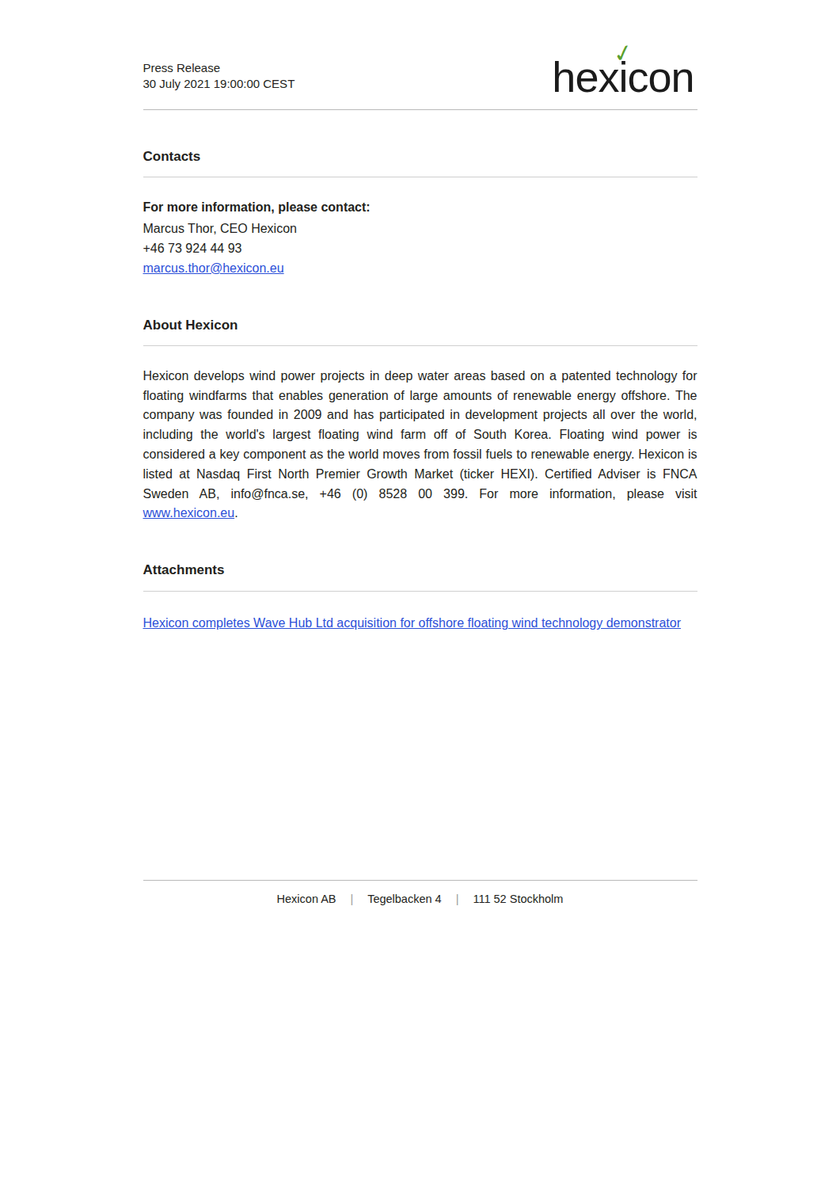Press Release
30 July 2021 19:00:00 CEST
hexi✓con
Contacts
For more information, please contact:
Marcus Thor, CEO Hexicon
+46 73 924 44 93
marcus.thor@hexicon.eu
About Hexicon
Hexicon develops wind power projects in deep water areas based on a patented technology for floating windfarms that enables generation of large amounts of renewable energy offshore. The company was founded in 2009 and has participated in development projects all over the world, including the world's largest floating wind farm off of South Korea. Floating wind power is considered a key component as the world moves from fossil fuels to renewable energy. Hexicon is listed at Nasdaq First North Premier Growth Market (ticker HEXI). Certified Adviser is FNCA Sweden AB, info@fnca.se, +46 (0) 8528 00 399. For more information, please visit www.hexicon.eu.
Attachments
Hexicon completes Wave Hub Ltd acquisition for offshore floating wind technology demonstrator
Hexicon AB | Tegelbacken 4 | 111 52 Stockholm